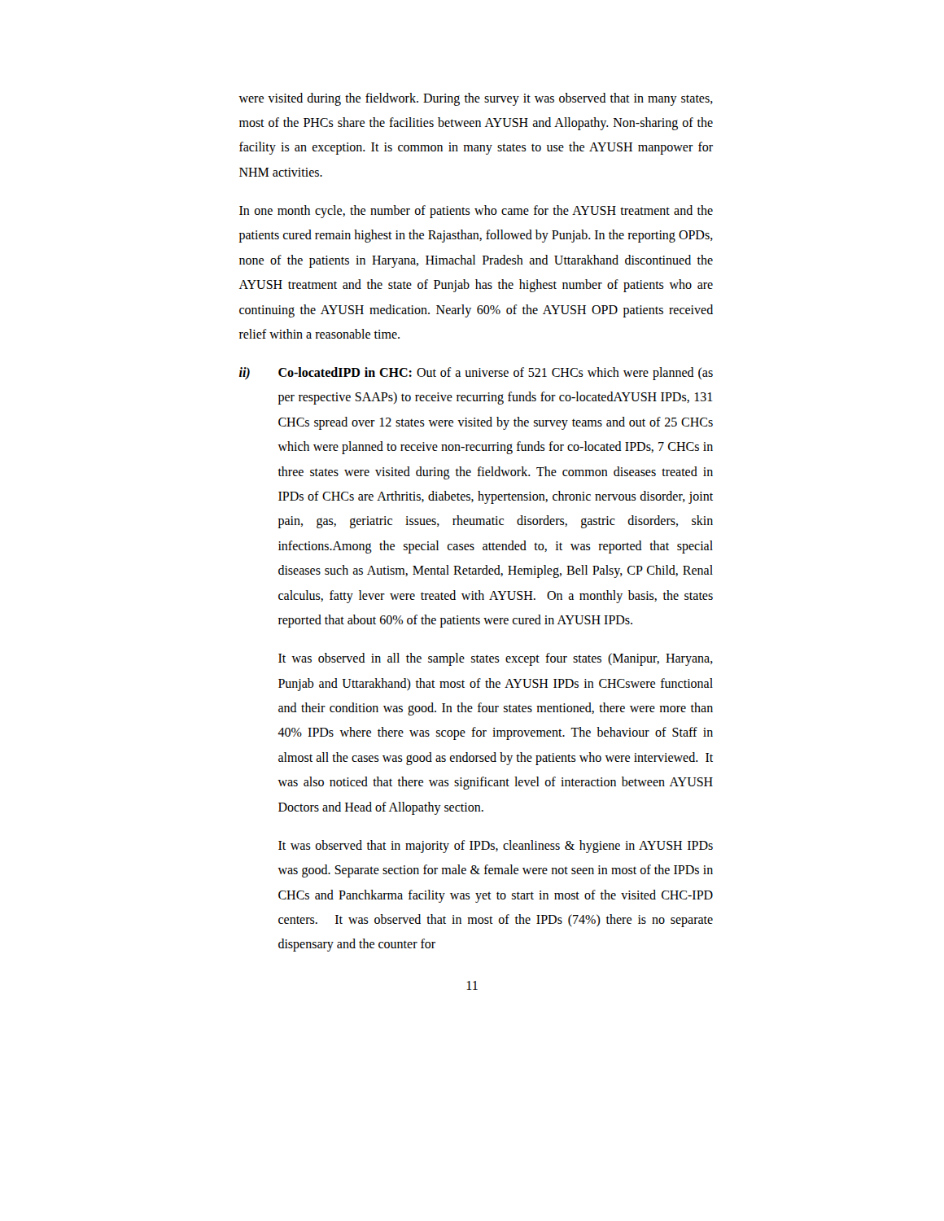were visited during the fieldwork. During the survey it was observed that in many states, most of the PHCs share the facilities between AYUSH and Allopathy. Non-sharing of the facility is an exception. It is common in many states to use the AYUSH manpower for NHM activities.
In one month cycle, the number of patients who came for the AYUSH treatment and the patients cured remain highest in the Rajasthan, followed by Punjab. In the reporting OPDs, none of the patients in Haryana, Himachal Pradesh and Uttarakhand discontinued the AYUSH treatment and the state of Punjab has the highest number of patients who are continuing the AYUSH medication. Nearly 60% of the AYUSH OPD patients received relief within a reasonable time.
ii)
Co-locatedIPD in CHC: Out of a universe of 521 CHCs which were planned (as per respective SAAPs) to receive recurring funds for co-locatedAYUSH IPDs, 131 CHCs spread over 12 states were visited by the survey teams and out of 25 CHCs which were planned to receive non-recurring funds for co-located IPDs, 7 CHCs in three states were visited during the fieldwork. The common diseases treated in IPDs of CHCs are Arthritis, diabetes, hypertension, chronic nervous disorder, joint pain, gas, geriatric issues, rheumatic disorders, gastric disorders, skin infections.Among the special cases attended to, it was reported that special diseases such as Autism, Mental Retarded, Hemipleg, Bell Palsy, CP Child, Renal calculus, fatty lever were treated with AYUSH. On a monthly basis, the states reported that about 60% of the patients were cured in AYUSH IPDs.
It was observed in all the sample states except four states (Manipur, Haryana, Punjab and Uttarakhand) that most of the AYUSH IPDs in CHCswere functional and their condition was good. In the four states mentioned, there were more than 40% IPDs where there was scope for improvement. The behaviour of Staff in almost all the cases was good as endorsed by the patients who were interviewed. It was also noticed that there was significant level of interaction between AYUSH Doctors and Head of Allopathy section.
It was observed that in majority of IPDs, cleanliness & hygiene in AYUSH IPDs was good. Separate section for male & female were not seen in most of the IPDs in CHCs and Panchkarma facility was yet to start in most of the visited CHC-IPD centers. It was observed that in most of the IPDs (74%) there is no separate dispensary and the counter for
11